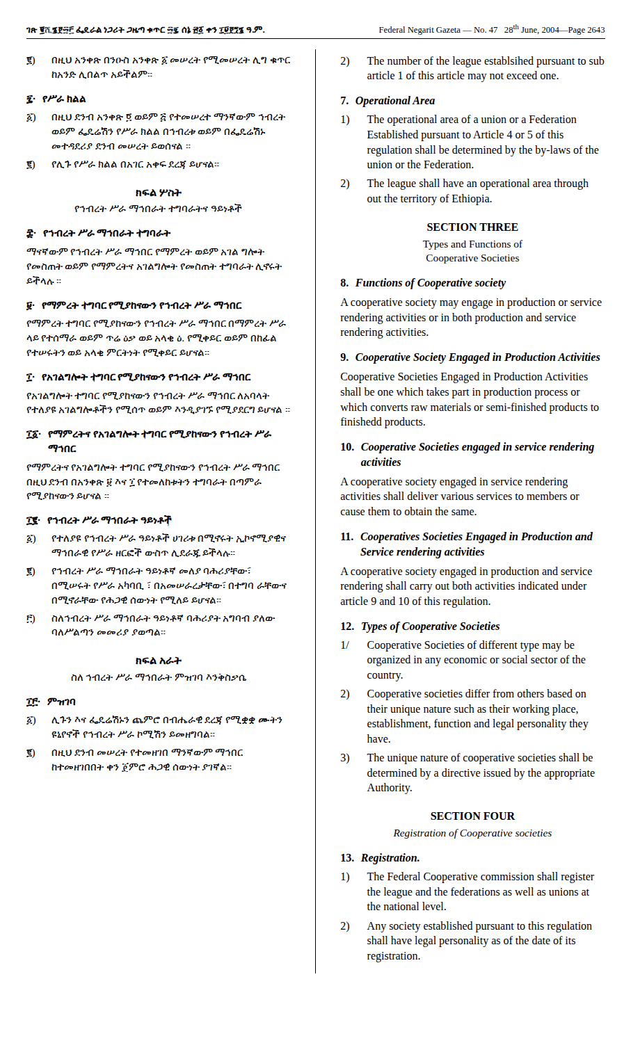ገጽ ፪ሺ፮፻፵፫ ፌዴራል ነጋሪት ጋዜጣ ቁጥር ፵፯ ሰኔ ፳፩ ቀን ፲፱፻፺፮ ዓ.ም.
Federal Negarit Gazeta — No. 47 28th June, 2004—Page 2643
፪) በዚህ አንቀጽ በንዑስ አንቀጽ ፩ መሠረት የሚመሠረት ሊግ ቁጥር ከአንድ ሊበልጥ አይችልም።
፯·የሥራ ክልል
፩) በዚህ ደንብ አንቀጽ ፬ ወይም ፭ የተመሠረተ ማንኛውም ኅብረት ወይም ፌዴሬሽን የሥራ ክልል በኅብረቱ ወይም በፌዴሬሽኑ መተዳደሪያ ደንብ መሠረት ይወሰናል ።
፪) የሊጉ የሥራ ክልል በአገር አቀፍ ደረጃ ይሆናል።
ክፍል ሦስት
የኅብረት ሥራ ማኅበራት ተግባራትና ዓይነቶች
፰·የኅብረት ሥራ ማኅበራት ተግባራት
ማናኛውም የኅብረት ሥራ ማኅበር የማምረት ወይም አገል ግሎት የመስጠት ወይም የማምረትና አገልግሎት የመስጠት ተግባራት ሊኖሩት ይችላሉ ።
፱·የማምረት ተግባር የሚያከናውን የኅብረት ሥራ ማኅበር
የማምረት ተግባር የሚያከናውን የኅብረት ሥራ ማኅበር በማምረት ሥራ ላይ የተሰማራ ወይም ጥሬ ዕቃ ወይ አላቂ ዕ. የሚቀይር ወይም በከፊል የተሠሩትን ወይ አላቂ ምርትነት የሚቀይር ይሆናል።
፲·የአገልግሎት ተግባር የሚያከናውን የኅብረት ሥራ ማኅበር
የአገልግሎት ተግባር የሚያከናውን የኅብረት ሥራ ማኅበር ለአባላት የተለያዩ አገልግሎቶችን የሚሰጥ ወይም እንዲያገኙ የሚያደርግ ይሆናል ።
፲፩·የማምረትና የአገልግሎት ተግባር የሚያከናውን የኅብረት ሥራ ማኅበር
የማምረትና የአገልግሎት ተግባር የሚያከናውን የኅብረት ሥራ ማኅበር በዚህ ደንብ በአንቀጽ ፱ እና ፲ የተመለከቱትን ተግባራት በጣምራ የሚያከናውን ይሆናል ።
፲፪·የኅብረት ሥራ ማኅበራት ዓይነቶች
፩) የተለያዩ የኅብረት ሥራ ዓይነቶች ሀገሪቱ በሚኖሩት ኢኮኖሚያዊና ማኅበራዊ የሥራ ዘርፎች ውስጥ ሊደራጁ ይችላሉ።
፪) የኅብረት ሥራ ማኅበራት ዓይነቶኛ መለያ ባሕሪያቸው፣ በሚሠሩት የሥራ አካባቢ ፣ በአመሠራረታቸው፣ በተግባ ራቸውና በሚኖራቸው የሕጋዊ ሰውነት የሚለይ ይሆናል።
፫) ስለኅብረት ሥራ ማኅበራት ዓይነቶኛ ባሕሪያት አግባብ ያለው ባለሥልጣን መመሪያ ያወጣል።
ክፍል አራት
ስለ ኅብረት ሥራ ማኅበራት ምዝገባ እንቅስቃሴ
፲፫·ምዝገባ
፩) ሊጉን እና ፌዴሬሽኑን ጨምሮ በብሔራዊ ደረጃ የሚቋቋ ሙትን ዩኒየኖች የኅብረት ሥራ ኮሚሽን ይመዘግባል።
፪) በዚህ ደንብ መሠረት የተመዘገበ ማንኛውም ማኅበር ከተመዘገበበት ቀን ጀምሮ ሕጋዊ ሰውነት ያገኛል።
2) The number of the league establsihed pursuant to sub article 1 of this article may not exceed one.
7. Operational Area
1) The operational area of a union or a Federation Established pursuant to Article 4 or 5 of this regulation shall be determined by the by-laws of the union or the Federation.
2) The league shall have an operational area through out the territory of Ethiopia.
SECTION THREE
Types and Functions of
Cooperative Societies
8. Functions of Cooperative society
A cooperative society may engage in production or service rendering activities or in both production and service rendering activities.
9. Cooperative Society Engaged in Production Activities
Cooperative Societies Engaged in Production Activities shall be one which takes part in production process or which converts raw materials or semi-finished products to finishedd products.
10. Cooperative Societies engaged in service rendering activities
A cooperative society engaged in service rendering activities shall deliver various services to members or cause them to obtain the same.
11. Cooperatives Societies Engaged in Production and Service rendering activities
A cooperative society engaged in production and service rendering shall carry out both activities indicated under article 9 and 10 of this regulation.
12. Types of Cooperative Societies
1/ Cooperative Societies of different type may be organized in any economic or social sector of the country.
2) Cooperative societies differ from others based on their unique nature such as their working place, establishment, function and legal personality they have.
3) The unique nature of cooperative societies shall be determined by a directive issued by the appropriate Authority.
SECTION FOUR
Registration of Cooperative societies
13. Registration.
1) The Federal Cooperative commission shall register the league and the federations as well as unions at the national level.
2) Any society established pursuant to this regulation shall have legal personality as of the date of its registration.